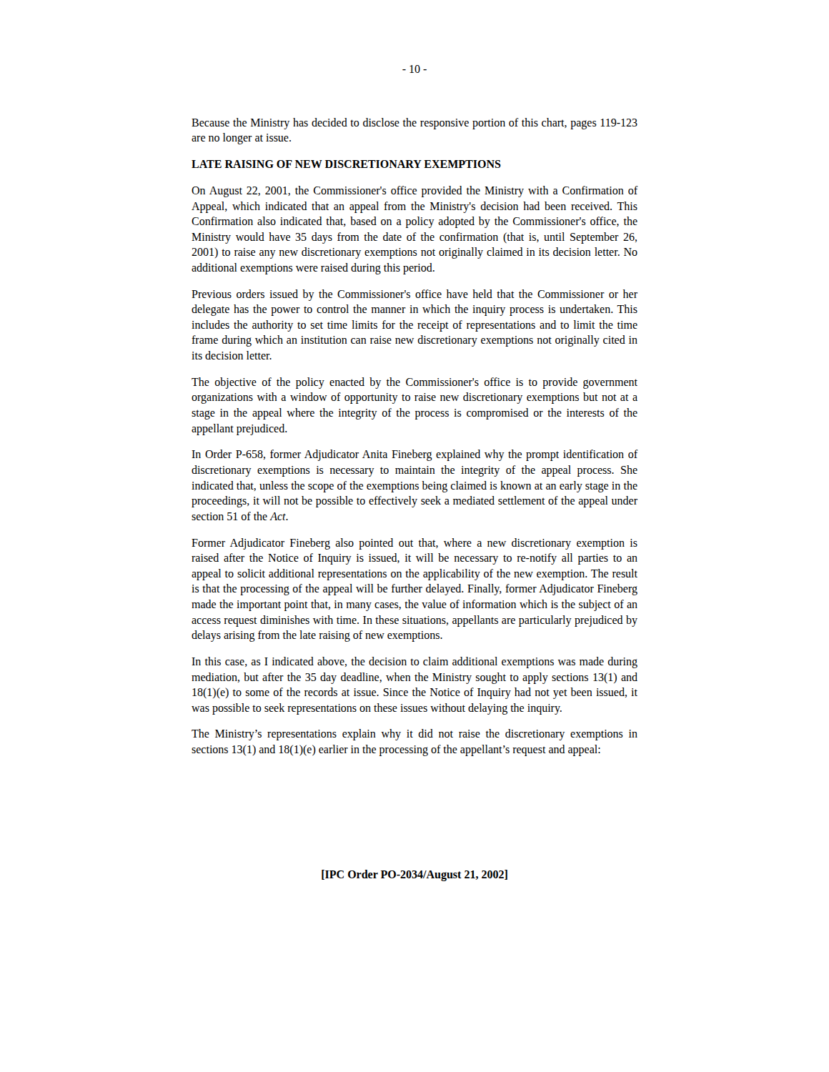- 10 -
Because the Ministry has decided to disclose the responsive portion of this chart, pages 119-123 are no longer at issue.
LATE RAISING OF NEW DISCRETIONARY EXEMPTIONS
On August 22, 2001, the Commissioner's office provided the Ministry with a Confirmation of Appeal, which indicated that an appeal from the Ministry's decision had been received. This Confirmation also indicated that, based on a policy adopted by the Commissioner's office, the Ministry would have 35 days from the date of the confirmation (that is, until September 26, 2001) to raise any new discretionary exemptions not originally claimed in its decision letter. No additional exemptions were raised during this period.
Previous orders issued by the Commissioner's office have held that the Commissioner or her delegate has the power to control the manner in which the inquiry process is undertaken. This includes the authority to set time limits for the receipt of representations and to limit the time frame during which an institution can raise new discretionary exemptions not originally cited in its decision letter.
The objective of the policy enacted by the Commissioner's office is to provide government organizations with a window of opportunity to raise new discretionary exemptions but not at a stage in the appeal where the integrity of the process is compromised or the interests of the appellant prejudiced.
In Order P-658, former Adjudicator Anita Fineberg explained why the prompt identification of discretionary exemptions is necessary to maintain the integrity of the appeal process. She indicated that, unless the scope of the exemptions being claimed is known at an early stage in the proceedings, it will not be possible to effectively seek a mediated settlement of the appeal under section 51 of the Act.
Former Adjudicator Fineberg also pointed out that, where a new discretionary exemption is raised after the Notice of Inquiry is issued, it will be necessary to re-notify all parties to an appeal to solicit additional representations on the applicability of the new exemption. The result is that the processing of the appeal will be further delayed. Finally, former Adjudicator Fineberg made the important point that, in many cases, the value of information which is the subject of an access request diminishes with time. In these situations, appellants are particularly prejudiced by delays arising from the late raising of new exemptions.
In this case, as I indicated above, the decision to claim additional exemptions was made during mediation, but after the 35 day deadline, when the Ministry sought to apply sections 13(1) and 18(1)(e) to some of the records at issue. Since the Notice of Inquiry had not yet been issued, it was possible to seek representations on these issues without delaying the inquiry.
The Ministry’s representations explain why it did not raise the discretionary exemptions in sections 13(1) and 18(1)(e) earlier in the processing of the appellant’s request and appeal:
[IPC Order PO-2034/August 21, 2002]